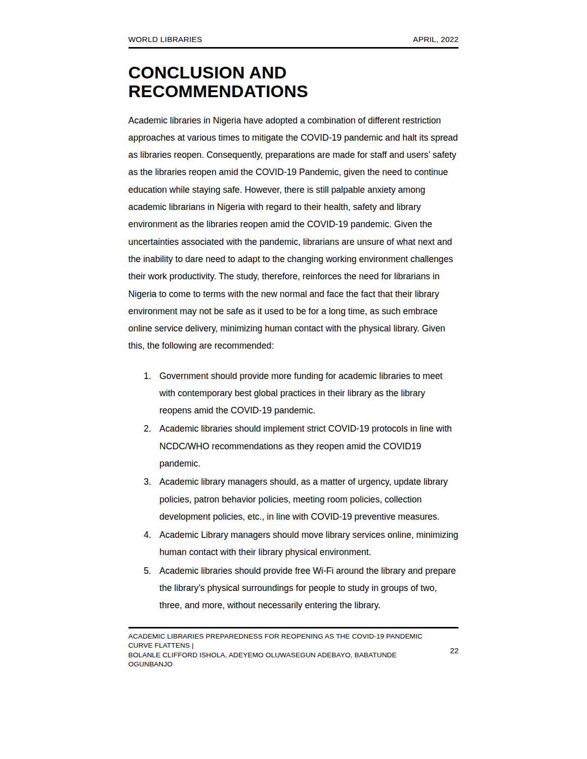WORLD LIBRARIES APRIL, 2022
CONCLUSION AND RECOMMENDATIONS
Academic libraries in Nigeria have adopted a combination of different restriction approaches at various times to mitigate the COVID-19 pandemic and halt its spread as libraries reopen. Consequently, preparations are made for staff and users’ safety as the libraries reopen amid the COVID-19 Pandemic, given the need to continue education while staying safe. However, there is still palpable anxiety among academic librarians in Nigeria with regard to their health, safety and library environment as the libraries reopen amid the COVID-19 pandemic. Given the uncertainties associated with the pandemic, librarians are unsure of what next and the inability to dare need to adapt to the changing working environment challenges their work productivity. The study, therefore, reinforces the need for librarians in Nigeria to come to terms with the new normal and face the fact that their library environment may not be safe as it used to be for a long time, as such embrace online service delivery, minimizing human contact with the physical library. Given this, the following are recommended:
Government should provide more funding for academic libraries to meet with contemporary best global practices in their library as the library reopens amid the COVID-19 pandemic.
Academic libraries should implement strict COVID-19 protocols in line with NCDC/WHO recommendations as they reopen amid the COVID19 pandemic.
Academic library managers should, as a matter of urgency, update library policies, patron behavior policies, meeting room policies, collection development policies, etc., in line with COVID-19 preventive measures.
Academic Library managers should move library services online, minimizing human contact with their library physical environment.
Academic libraries should provide free Wi-Fi around the library and prepare the library’s physical surroundings for people to study in groups of two, three, and more, without necessarily entering the library.
ACADEMIC LIBRARIES PREPAREDNESS FOR REOPENING AS THE COVID-19 PANDEMIC CURVE FLATTENS |
BOLANLE CLIFFORD ISHOLA, ADEYEMO OLUWASEGUN ADEBAYO, BABATUNDE OGUNBANJO
22